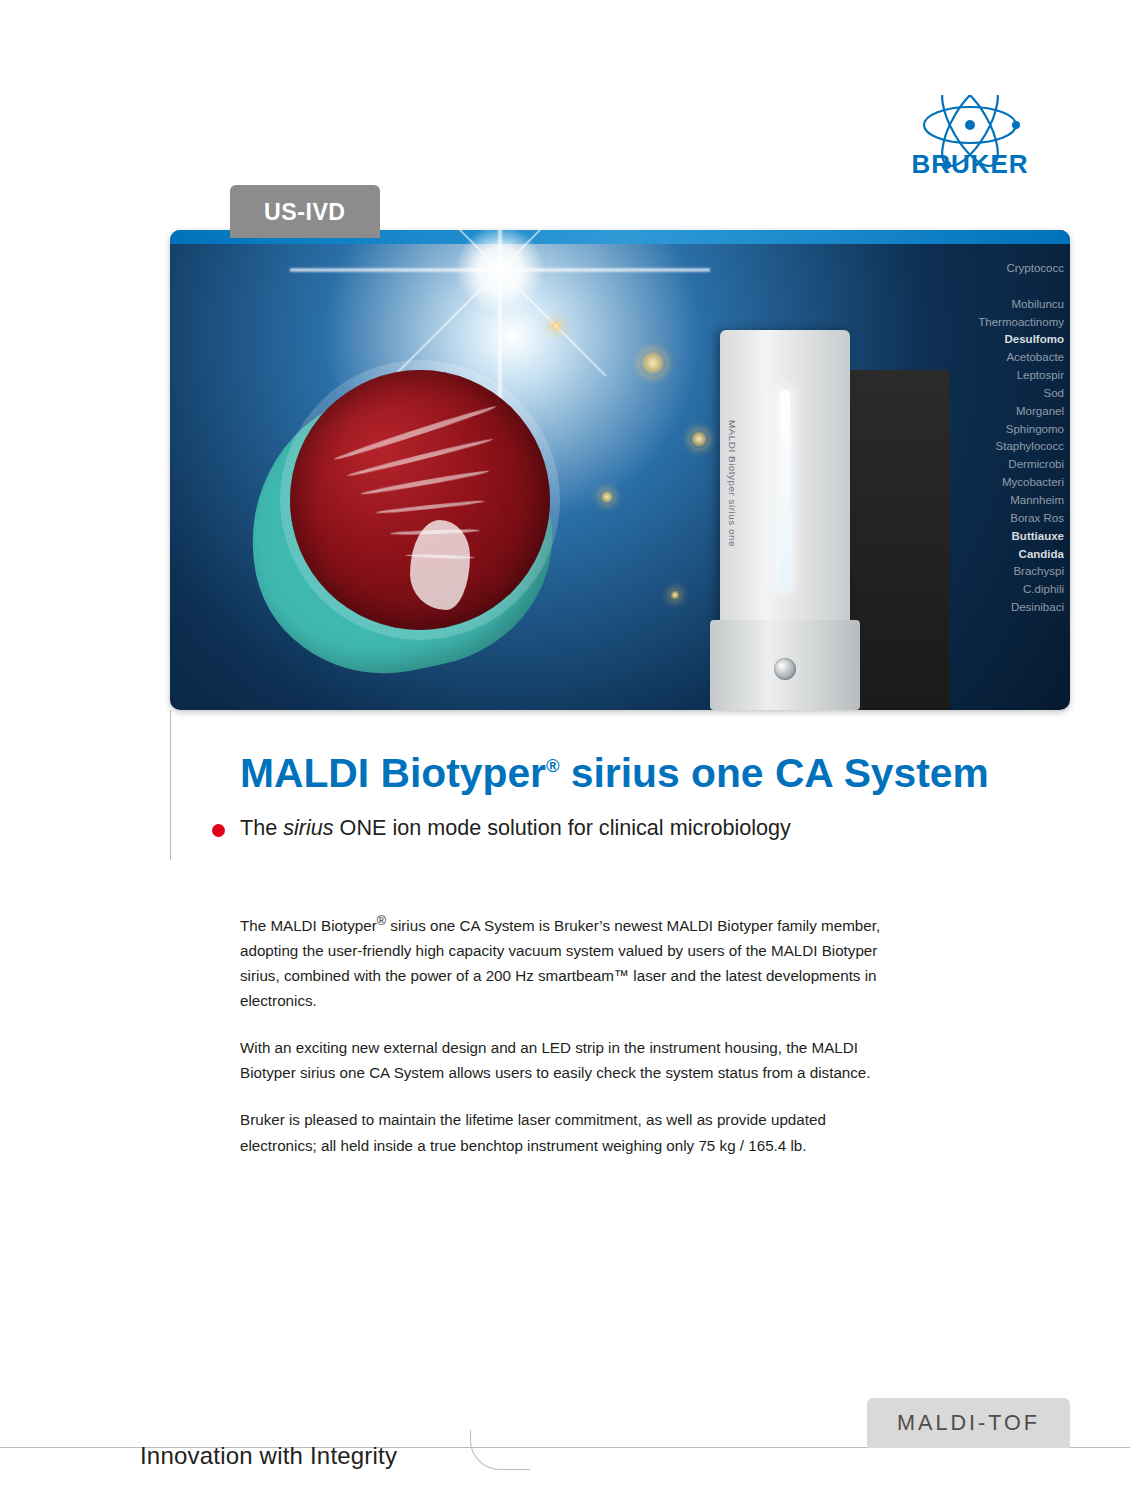BRUKER
US-IVD
Cryptococc Mobiluncu Thermoactinomy Desulfomo Acetobacte Leptospir Sod Morganel Sphingomo Staphylococc Dermicrobi Mycobacteri Mannheim Borax Ros Buttiauxe Candida Brachyspi C.diphili Desinibaci
MALDI Biotyper sirius one
MALDI Biotyper® sirius one CA System
The sirius ONE ion mode solution for clinical microbiology
The MALDI Biotyper® sirius one CA System is Bruker’s newest MALDI Biotyper family member, adopting the user-friendly high capacity vacuum system valued by users of the MALDI Biotyper sirius, combined with the power of a 200 Hz smartbeam™ laser and the latest developments in electronics.
With an exciting new external design and an LED strip in the instrument housing, the MALDI Biotyper sirius one CA System allows users to easily check the system status from a distance.
Bruker is pleased to maintain the lifetime laser commitment, as well as provide updated electronics; all held inside a true benchtop instrument weighing only 75 kg / 165.4 lb.
Innovation with Integrity
MALDI-TOF